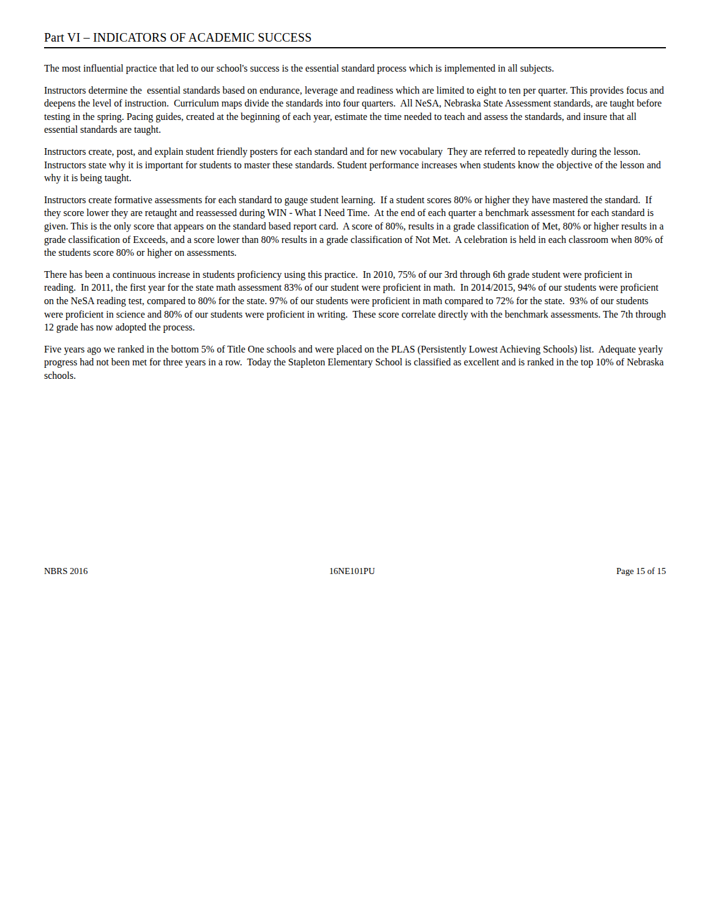Part VI – INDICATORS OF ACADEMIC SUCCESS
The most influential practice that led to our school's success is the essential standard process which is implemented in all subjects.
Instructors determine the essential standards based on endurance, leverage and readiness which are limited to eight to ten per quarter. This provides focus and deepens the level of instruction. Curriculum maps divide the standards into four quarters. All NeSA, Nebraska State Assessment standards, are taught before testing in the spring. Pacing guides, created at the beginning of each year, estimate the time needed to teach and assess the standards, and insure that all essential standards are taught.
Instructors create, post, and explain student friendly posters for each standard and for new vocabulary They are referred to repeatedly during the lesson. Instructors state why it is important for students to master these standards. Student performance increases when students know the objective of the lesson and why it is being taught.
Instructors create formative assessments for each standard to gauge student learning. If a student scores 80% or higher they have mastered the standard. If they score lower they are retaught and reassessed during WIN - What I Need Time. At the end of each quarter a benchmark assessment for each standard is given. This is the only score that appears on the standard based report card. A score of 80%, results in a grade classification of Met, 80% or higher results in a grade classification of Exceeds, and a score lower than 80% results in a grade classification of Not Met. A celebration is held in each classroom when 80% of the students score 80% or higher on assessments.
There has been a continuous increase in students proficiency using this practice. In 2010, 75% of our 3rd through 6th grade student were proficient in reading. In 2011, the first year for the state math assessment 83% of our student were proficient in math. In 2014/2015, 94% of our students were proficient on the NeSA reading test, compared to 80% for the state. 97% of our students were proficient in math compared to 72% for the state. 93% of our students were proficient in science and 80% of our students were proficient in writing. These score correlate directly with the benchmark assessments. The 7th through 12 grade has now adopted the process.
Five years ago we ranked in the bottom 5% of Title One schools and were placed on the PLAS (Persistently Lowest Achieving Schools) list. Adequate yearly progress had not been met for three years in a row. Today the Stapleton Elementary School is classified as excellent and is ranked in the top 10% of Nebraska schools.
NBRS 2016 16NE101PU Page 15 of 15